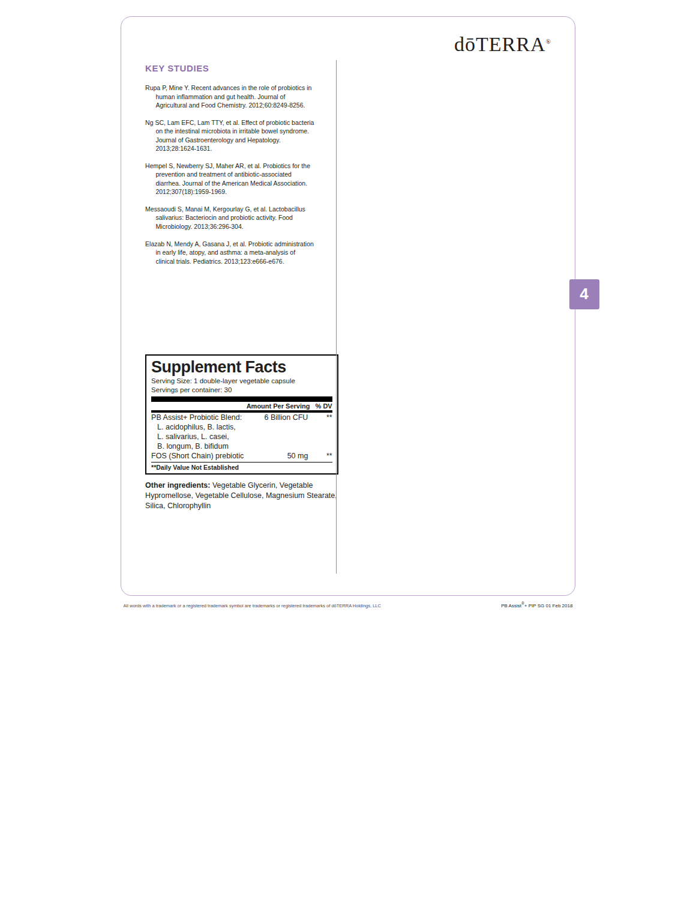dōTERRA®
KEY STUDIES
Rupa P, Mine Y. Recent advances in the role of probiotics in human inflammation and gut health. Journal of Agricultural and Food Chemistry. 2012;60:8249-8256.
Ng SC, Lam EFC, Lam TTY, et al. Effect of probiotic bacteria on the intestinal microbiota in irritable bowel syndrome. Journal of Gastroenterology and Hepatology. 2013;28:1624-1631.
Hempel S, Newberry SJ, Maher AR, et al. Probiotics for the prevention and treatment of antibiotic-associated diarrhea. Journal of the American Medical Association. 2012;307(18):1959-1969.
Messaoudi S, Manai M, Kergourlay G, et al. Lactobacillus salivarius: Bacteriocin and probiotic activity. Food Microbiology. 2013;36:296-304.
Elazab N, Mendy A, Gasana J, et al. Probiotic administration in early life, atopy, and asthma: a meta-analysis of clinical trials. Pediatrics. 2013;123:e666-e676.
Supplement Facts
Serving Size: 1 double-layer vegetable capsule
Servings per container: 30
Amount Per Serving % DV
| PB Assist+ Probiotic Blend: | 6 Billion CFU | ** |
| L. acidophilus, B. lactis, |
| L. salivarius, L. casei, |
| B. longum, B. bifidum |
| FOS (Short Chain) prebiotic | 50 mg | ** |
**Daily Value Not Established
Other ingredients: Vegetable Glycerin, Vegetable Hypromellose, Vegetable Cellulose, Magnesium Stearate, Silica, Chlorophyllin
4
All words with a trademark or a registered trademark symbol are trademarks or registered trademarks of dōTERRA Holdings, LLC
PB Assist®+ PIP SG 01 Feb 2018